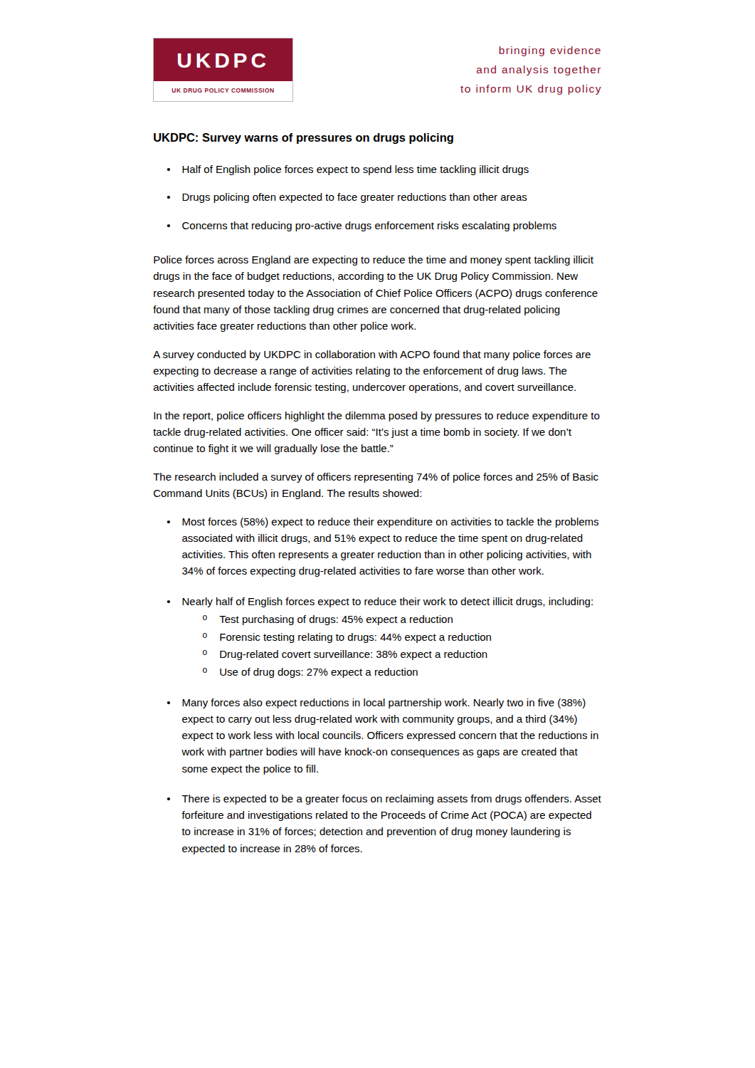UKDPC
UK DRUG POLICY COMMISSION
bringing evidence
and analysis together
to inform UK drug policy
UKDPC: Survey warns of pressures on drugs policing
Half of English police forces expect to spend less time tackling illicit drugs
Drugs policing often expected to face greater reductions than other areas
Concerns that reducing pro-active drugs enforcement risks escalating problems
Police forces across England are expecting to reduce the time and money spent tackling illicit drugs in the face of budget reductions, according to the UK Drug Policy Commission. New research presented today to the Association of Chief Police Officers (ACPO) drugs conference found that many of those tackling drug crimes are concerned that drug-related policing activities face greater reductions than other police work.
A survey conducted by UKDPC in collaboration with ACPO found that many police forces are expecting to decrease a range of activities relating to the enforcement of drug laws. The activities affected include forensic testing, undercover operations, and covert surveillance.
In the report, police officers highlight the dilemma posed by pressures to reduce expenditure to tackle drug-related activities. One officer said: “It’s just a time bomb in society. If we don’t continue to fight it we will gradually lose the battle.”
The research included a survey of officers representing 74% of police forces and 25% of Basic Command Units (BCUs) in England. The results showed:
Most forces (58%) expect to reduce their expenditure on activities to tackle the problems associated with illicit drugs, and 51% expect to reduce the time spent on drug-related activities. This often represents a greater reduction than in other policing activities, with 34% of forces expecting drug-related activities to fare worse than other work.
Nearly half of English forces expect to reduce their work to detect illicit drugs, including:
Test purchasing of drugs: 45% expect a reduction
Forensic testing relating to drugs: 44% expect a reduction
Drug-related covert surveillance: 38% expect a reduction
Use of drug dogs: 27% expect a reduction
Many forces also expect reductions in local partnership work. Nearly two in five (38%) expect to carry out less drug-related work with community groups, and a third (34%) expect to work less with local councils. Officers expressed concern that the reductions in work with partner bodies will have knock-on consequences as gaps are created that some expect the police to fill.
There is expected to be a greater focus on reclaiming assets from drugs offenders. Asset forfeiture and investigations related to the Proceeds of Crime Act (POCA) are expected to increase in 31% of forces; detection and prevention of drug money laundering is expected to increase in 28% of forces.